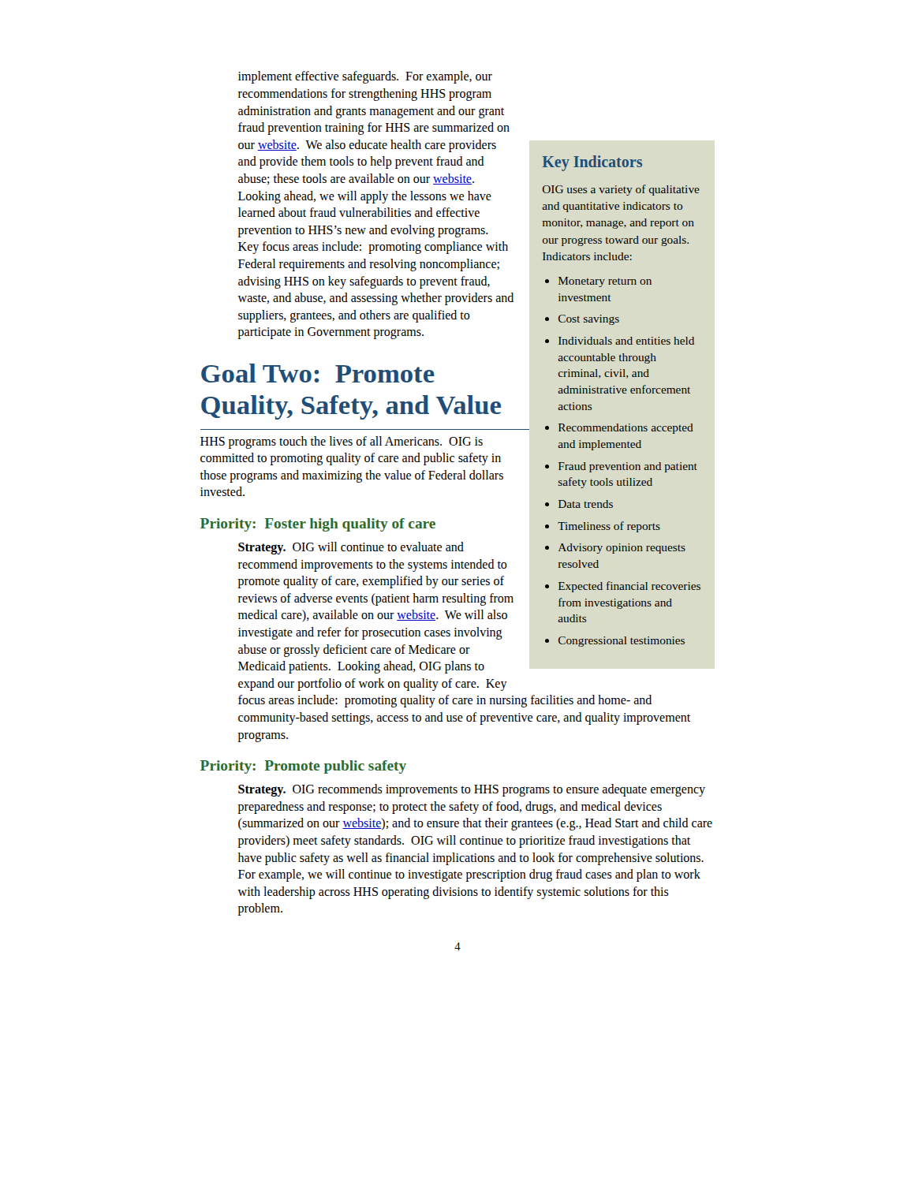Key Indicators
OIG uses a variety of qualitative and quantitative indicators to monitor, manage, and report on our progress toward our goals. Indicators include:
Monetary return on investment
Cost savings
Individuals and entities held accountable through criminal, civil, and administrative enforcement actions
Recommendations accepted and implemented
Fraud prevention and patient safety tools utilized
Data trends
Timeliness of reports
Advisory opinion requests resolved
Expected financial recoveries from investigations and audits
Congressional testimonies
implement effective safeguards. For example, our recommendations for strengthening HHS program administration and grants management and our grant fraud prevention training for HHS are summarized on our website. We also educate health care providers and provide them tools to help prevent fraud and abuse; these tools are available on our website. Looking ahead, we will apply the lessons we have learned about fraud vulnerabilities and effective prevention to HHS’s new and evolving programs. Key focus areas include: promoting compliance with Federal requirements and resolving noncompliance; advising HHS on key safeguards to prevent fraud, waste, and abuse, and assessing whether providers and suppliers, grantees, and others are qualified to participate in Government programs.
Goal Two: Promote Quality, Safety, and Value
HHS programs touch the lives of all Americans. OIG is committed to promoting quality of care and public safety in those programs and maximizing the value of Federal dollars invested.
Priority: Foster high quality of care
Strategy. OIG will continue to evaluate and recommend improvements to the systems intended to promote quality of care, exemplified by our series of reviews of adverse events (patient harm resulting from medical care), available on our website. We will also investigate and refer for prosecution cases involving abuse or grossly deficient care of Medicare or Medicaid patients. Looking ahead, OIG plans to expand our portfolio of work on quality of care. Key focus areas include: promoting quality of care in nursing facilities and home- and community-based settings, access to and use of preventive care, and quality improvement programs.
Priority: Promote public safety
Strategy. OIG recommends improvements to HHS programs to ensure adequate emergency preparedness and response; to protect the safety of food, drugs, and medical devices (summarized on our website); and to ensure that their grantees (e.g., Head Start and child care providers) meet safety standards. OIG will continue to prioritize fraud investigations that have public safety as well as financial implications and to look for comprehensive solutions. For example, we will continue to investigate prescription drug fraud cases and plan to work with leadership across HHS operating divisions to identify systemic solutions for this problem.
4